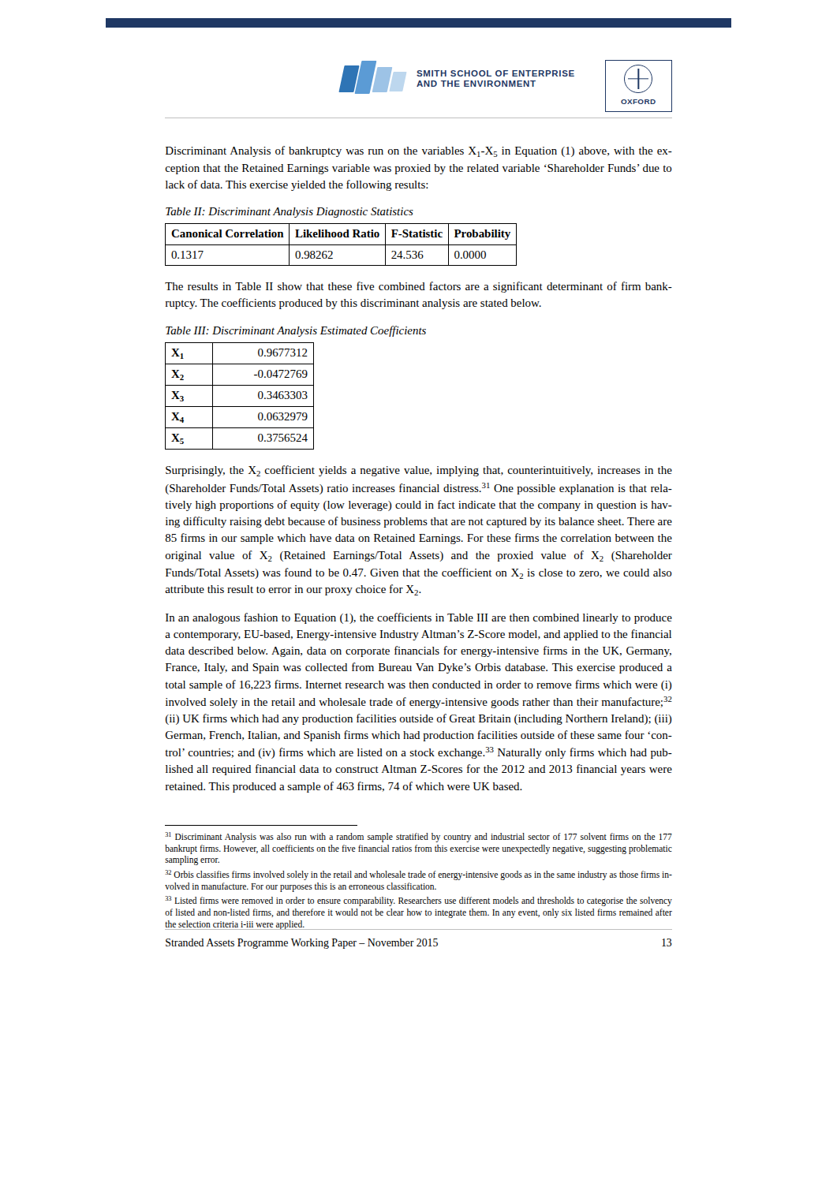Smith School of Enterprise
and the Environment
OXFORD
Discriminant Analysis of bankruptcy was run on the variables X1-X5 in Equation (1) above, with the exception that the Retained Earnings variable was proxied by the related variable ‘Shareholder Funds’ due to lack of data. This exercise yielded the following results:
Table II: Discriminant Analysis Diagnostic Statistics
| Canonical Correlation | Likelihood Ratio | F-Statistic | Probability |
| --- | --- | --- | --- |
| 0.1317 | 0.98262 | 24.536 | 0.0000 |
The results in Table II show that these five combined factors are a significant determinant of firm bankruptcy. The coefficients produced by this discriminant analysis are stated below.
Table III: Discriminant Analysis Estimated Coefficients
| X 1 | 0.9677312 |
| X 2 | -0.0472769 |
| X 3 | 0.3463303 |
| X 4 | 0.0632979 |
| X 5 | 0.3756524 |
Surprisingly, the X2 coefficient yields a negative value, implying that, counterintuitively, increases in the (Shareholder Funds/Total Assets) ratio increases financial distress.31 One possible explanation is that relatively high proportions of equity (low leverage) could in fact indicate that the company in question is having difficulty raising debt because of business problems that are not captured by its balance sheet. There are 85 firms in our sample which have data on Retained Earnings. For these firms the correlation between the original value of X2 (Retained Earnings/Total Assets) and the proxied value of X2 (Shareholder Funds/Total Assets) was found to be 0.47. Given that the coefficient on X2 is close to zero, we could also attribute this result to error in our proxy choice for X2.
In an analogous fashion to Equation (1), the coefficients in Table III are then combined linearly to produce a contemporary, EU-based, Energy-intensive Industry Altman’s Z-Score model, and applied to the financial data described below. Again, data on corporate financials for energy-intensive firms in the UK, Germany, France, Italy, and Spain was collected from Bureau Van Dyke’s Orbis database. This exercise produced a total sample of 16,223 firms. Internet research was then conducted in order to remove firms which were (i) involved solely in the retail and wholesale trade of energy-intensive goods rather than their manufacture;32 (ii) UK firms which had any production facilities outside of Great Britain (including Northern Ireland); (iii) German, French, Italian, and Spanish firms which had production facilities outside of these same four ‘control’ countries; and (iv) firms which are listed on a stock exchange.33 Naturally only firms which had published all required financial data to construct Altman Z-Scores for the 2012 and 2013 financial years were retained. This produced a sample of 463 firms, 74 of which were UK based.
31 Discriminant Analysis was also run with a random sample stratified by country and industrial sector of 177 solvent firms on the 177 bankrupt firms. However, all coefficients on the five financial ratios from this exercise were unexpectedly negative, suggesting problematic sampling error.
32 Orbis classifies firms involved solely in the retail and wholesale trade of energy-intensive goods as in the same industry as those firms involved in manufacture. For our purposes this is an erroneous classification.
33 Listed firms were removed in order to ensure comparability. Researchers use different models and thresholds to categorise the solvency of listed and non-listed firms, and therefore it would not be clear how to integrate them. In any event, only six listed firms remained after the selection criteria i-iii were applied.
Stranded Assets Programme Working Paper – November 2015
13